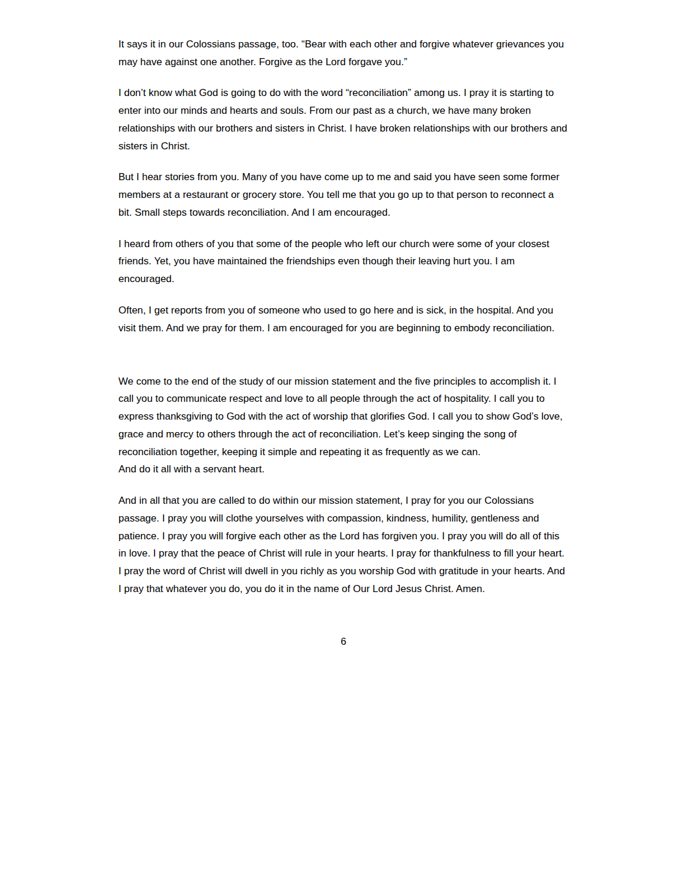It says it in our Colossians passage, too. “Bear with each other and forgive whatever grievances you may have against one another. Forgive as the Lord forgave you.”
I don’t know what God is going to do with the word “reconciliation” among us. I pray it is starting to enter into our minds and hearts and souls. From our past as a church, we have many broken relationships with our brothers and sisters in Christ. I have broken relationships with our brothers and sisters in Christ.
But I hear stories from you. Many of you have come up to me and said you have seen some former members at a restaurant or grocery store. You tell me that you go up to that person to reconnect a bit. Small steps towards reconciliation. And I am encouraged.
I heard from others of you that some of the people who left our church were some of your closest friends. Yet, you have maintained the friendships even though their leaving hurt you. I am encouraged.
Often, I get reports from you of someone who used to go here and is sick, in the hospital. And you visit them. And we pray for them. I am encouraged for you are beginning to embody reconciliation.
We come to the end of the study of our mission statement and the five principles to accomplish it. I call you to communicate respect and love to all people through the act of hospitality. I call you to express thanksgiving to God with the act of worship that glorifies God. I call you to show God’s love, grace and mercy to others through the act of reconciliation. Let’s keep singing the song of reconciliation together, keeping it simple and repeating it as frequently as we can.
And do it all with a servant heart.
And in all that you are called to do within our mission statement, I pray for you our Colossians passage. I pray you will clothe yourselves with compassion, kindness, humility, gentleness and patience. I pray you will forgive each other as the Lord has forgiven you. I pray you will do all of this in love. I pray that the peace of Christ will rule in your hearts. I pray for thankfulness to fill your heart. I pray the word of Christ will dwell in you richly as you worship God with gratitude in your hearts. And I pray that whatever you do, you do it in the name of Our Lord Jesus Christ. Amen.
6